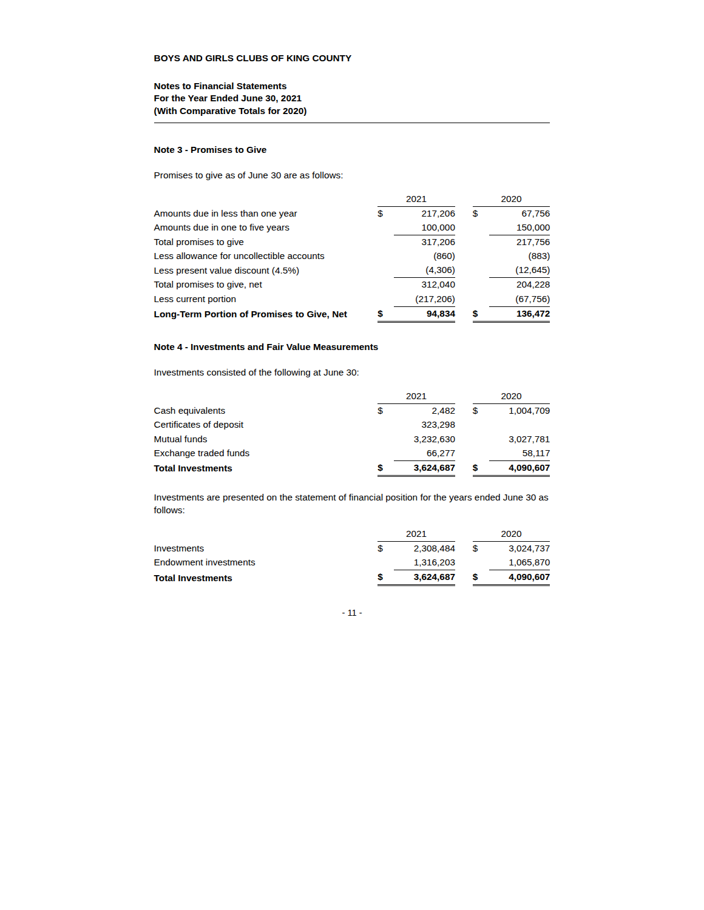BOYS AND GIRLS CLUBS OF KING COUNTY
Notes to Financial Statements
For the Year Ended June 30, 2021
(With Comparative Totals for 2020)
Note 3 - Promises to Give
Promises to give as of June 30 are as follows:
| | 2021 | | 2020 |
| Amounts due in less than one year | $ | 217,206 | | $ | 67,756 |
| Amounts due in one to five years | | 100,000 | | | 150,000 |
| Total promises to give | | 317,206 | | | 217,756 |
| Less allowance for uncollectible accounts | | (860) | | | (883) |
| Less present value discount (4.5%) | | (4,306) | | | (12,645) |
| Total promises to give, net | | 312,040 | | | 204,228 |
| Less current portion | | (217,206) | | | (67,756) |
| Long-Term Portion of Promises to Give, Net | $ | 94,834 | | $ | 136,472 |
Note 4 - Investments and Fair Value Measurements
Investments consisted of the following at June 30:
| | 2021 | | 2020 |
| Cash equivalents | $ | 2,482 | | $ | 1,004,709 |
| Certificates of deposit | | 323,298 | | | |
| Mutual funds | | 3,232,630 | | | 3,027,781 |
| Exchange traded funds | | 66,277 | | | 58,117 |
| Total Investments | $ | 3,624,687 | | $ | 4,090,607 |
Investments are presented on the statement of financial position for the years ended June 30 as follows:
| | 2021 | | 2020 |
| Investments | $ | 2,308,484 | | $ | 3,024,737 |
| Endowment investments | | 1,316,203 | | | 1,065,870 |
| Total Investments | $ | 3,624,687 | | $ | 4,090,607 |
- 11 -